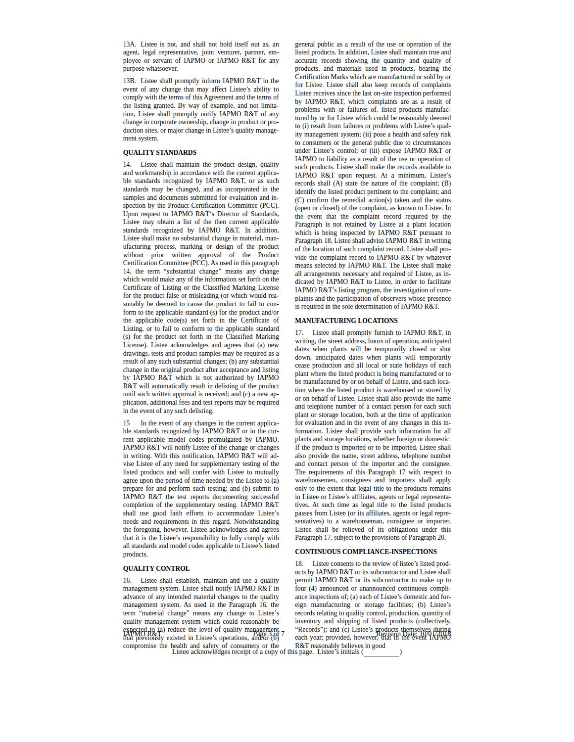13A. Listee is not, and shall not hold itself out as, an agent, legal representative, joint venturer, partner, employee or servant of IAPMO or IAPMO R&T for any purpose whatsoever.
13B. Listee shall promptly inform IAPMO R&T in the event of any change that may affect Listee’s ability to comply with the terms of this Agreement and the terms of the listing granted. By way of example, and not limitation, Listee shall promptly notify IAPMO R&T of any change in corporate ownership, change in product or production sites, or major change in Listee’s quality management system.
QUALITY STANDARDS
14. Listee shall maintain the product design, quality and workmanship in accordance with the current applicable standards recognized by IAPMO R&T, or as such standards may be changed, and as incorporated in the samples and documents submitted for evaluation and inspection by the Product Certification Committee (PCC). Upon request to IAPMO R&T‘s Director of Standards, Listee may obtain a list of the then current applicable standards recognized by IAPMO R&T. In addition, Listee shall make no substantial change in material, manufacturing process, marking or design of the product without prior written approval of the Product Certification Committee (PCC). As used in this paragraph 14, the term “substantial change” means any change which would make any of the information set forth on the Certificate of Listing or the Classified Marking License for the product false or misleading (or which would reasonably be deemed to cause the product to fail to conform to the applicable standard (s) for the product and/or the applicable code(s) set forth in the Certificate of Listing, or to fail to conform to the applicable standard (s) for the product set forth in the Classified Marking License). Listee acknowledges and agrees that (a) new drawings, tests and product samples may be required as a result of any such substantial changes; (b) any substantial change in the original product after acceptance and listing by IAPMO R&T which is not authorized by IAPMO R&T will automatically result in delisting of the product until such written approval is received; and (c) a new application, additional fees and test reports may be required in the event of any such delisting.
15 In the event of any changes in the current applicable standards recognized by IAPMO R&T or in the current applicable model codes promulgated by IAPMO, IAPMO R&T will notify Listee of the change or changes in writing. With this notification, IAPMO R&T will advise Listee of any need for supplementary testing of the listed products and will confer with Listee to mutually agree upon the period of time needed by the Listee to (a) prepare for and perform such testing; and (b) submit to IAPMO R&T the test reports documenting successful completion of the supplementary testing. IAPMO R&T shall use good faith efforts to accommodate Listee’s needs and requirements in this regard. Notwithstanding the foregoing, however, Listee acknowledges and agrees that it is the Listee’s responsibility to fully comply with all standards and model codes applicable to Listee’s listed products.
QUALITY CONTROL
16. Listee shall establish, maintain and use a quality management system. Listee shall notify IAPMO R&T in advance of any intended material changes to the quality management system. As used in the Paragraph 16, the term “material change” means any change to Listee’s quality management system which could reasonably be expected to (a) reduce the level of quality management that previously existed in Listee’s operations, and/or (b) compromise the health and safety of consumers or the general public as a result of the use or operation of the listed products. In addition, Listee shall maintain true and accurate records showing the quantity and quality of products, and materials used in products, bearing the Certification Marks which are manufactured or sold by or for Listee. Listee shall also keep records of complaints Listee receives since the last on-site inspection performed by IAPMO R&T, which complaints are as a result of problems with or failures of, listed products manufactured by or for Listee which could be reasonably deemed to (i) result from failures or problems with Listee’s quality management system; (ii) pose a health and safety risk to consumers or the general public due to circumstances under Listee’s control; or (iii) expose IAPMO R&T or IAPMO to liability as a result of the use or operation of such products. Listee shall make the records available to IAPMO R&T upon request. At a minimum, Listee’s records shall (A) state the nature of the complaint; (B) identify the listed product pertinent to the complaint; and (C) confirm the remedial action(s) taken and the status (open or closed) of the complaint, as known to Listee. In the event that the complaint record required by the Paragraph is not retained by Listee at a plant location which is being inspected by IAPMO R&T pursuant to Paragraph 18, Listee shall advise IAPMO R&T in writing of the location of such complaint record. Listee shall provide the complaint record to IAPMO R&T by whatever means selected by IAPMO R&T. The Listee shall make all arrangements necessary and required of Listee, as indicated by IAPMO R&T to Listee, in order to facilitate IAPMO R&T’s listing program, the investigation of complaints and the participation of observers whose presence is required in the sole determination of IAPMO R&T.
MANUFACTURING LOCATIONS
17. Listee shall promptly furnish to IAPMO R&T, in writing, the street address, hours of operation, anticipated dates when plants will be temporarily closed or shut down, anticipated dates when plants will temporarily cease production and all local or state holidays of each plant where the listed product is being manufactured or to be manufactured by or on behalf of Listee, and each location where the listed product is warehoused or stored by or on behalf of Listee. Listee shall also provide the name and telephone number of a contact person for each such plant or storage location, both at the time of application for evaluation and in the event of any changes in this information. Listee shall provide such information for all plants and storage locations, whether foreign or domestic. If the product is imported or to be imported, Listee shall also provide the name, street address, telephone number and contact person of the importer and the consignee. The requirements of this Paragraph 17 with respect to warehousemen, consignees and importers shall apply only to the extent that legal title to the products remains in Listee or Listee’s affiliates, agents or legal representatives. At such time as legal title to the listed products passes from Listee (or its affiliates, agents or legal representatives) to a warehouseman, consignee or importer, Listee shall be relieved of its obligations under this Paragraph 17, subject to the provisions of Paragraph 20.
CONTINUOUS COMPLIANCE-INSPECTIONS
18. Listee consents to the review of listee’s listed products by IAPMO R&T or its subcontractor and Listee shall permit IAPMO R&T or its subcontractor to make up to four (4) announced or unannounced continuous compliance inspections of; (a) each of Listee’s domestic and foreign manufacturing or storage facilities; (b) Listee’s records relating to quality control, production, quantity of inventory and shipping of listed products (collectively, “Records”); and (c) Listee’s products themselves during each year; provided, however, that in the event IAPMO R&T reasonably believes in good
IAPMO R&T
Page 3 of 7
Revision Date: 10/01/2018
Listee acknowledges receipt of a copy of this page. Listee’s initials ( )